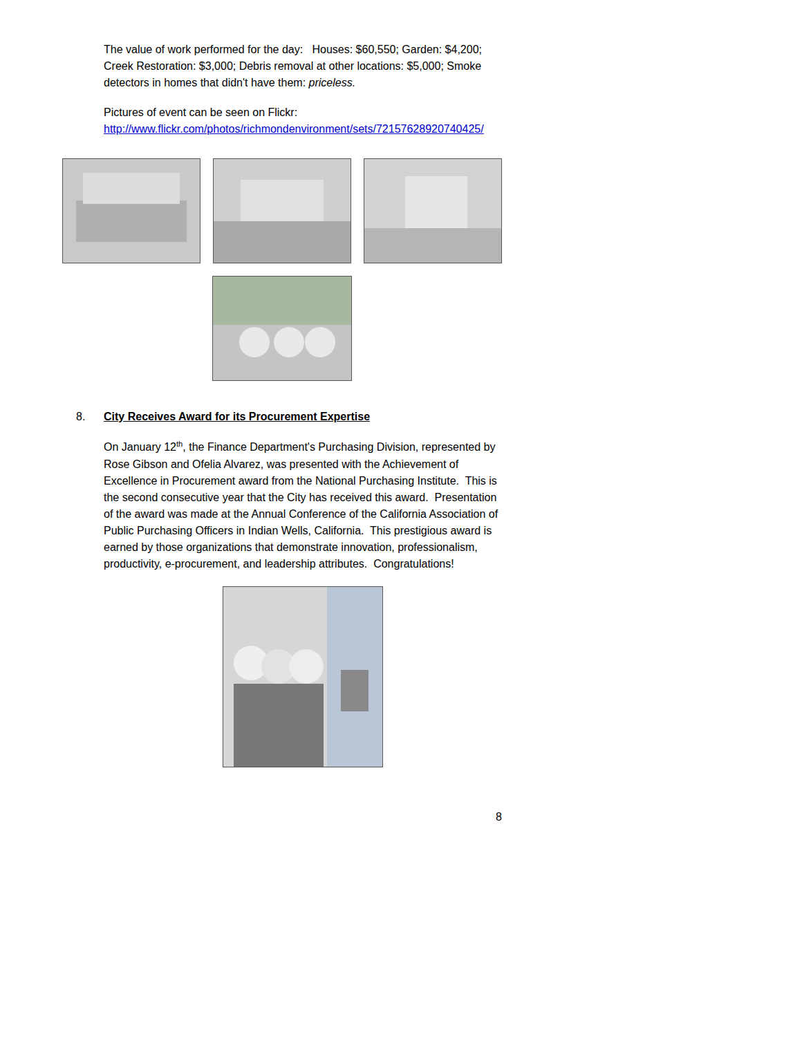The value of work performed for the day: Houses: $60,550; Garden: $4,200; Creek Restoration: $3,000; Debris removal at other locations: $5,000; Smoke detectors in homes that didn't have them: priceless.
Pictures of event can be seen on Flickr:
http://www.flickr.com/photos/richmondenvironment/sets/72157628920740425/
8.
City Receives Award for its Procurement Expertise
On January 12th, the Finance Department's Purchasing Division, represented by Rose Gibson and Ofelia Alvarez, was presented with the Achievement of Excellence in Procurement award from the National Purchasing Institute. This is the second consecutive year that the City has received this award. Presentation of the award was made at the Annual Conference of the California Association of Public Purchasing Officers in Indian Wells, California. This prestigious award is earned by those organizations that demonstrate innovation, professionalism, productivity, e-procurement, and leadership attributes. Congratulations!
8